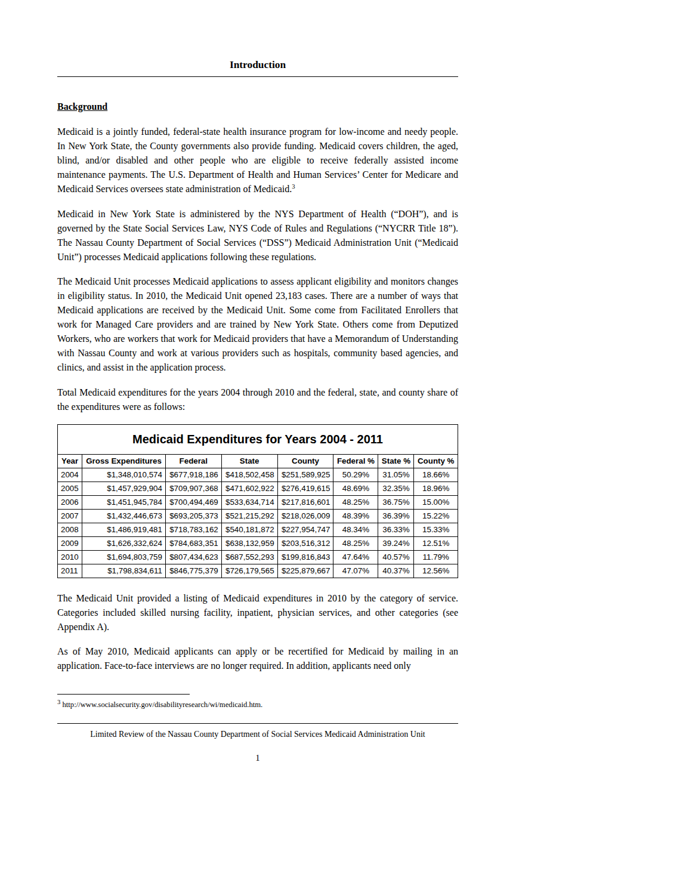Introduction
Background
Medicaid is a jointly funded, federal-state health insurance program for low-income and needy people. In New York State, the County governments also provide funding. Medicaid covers children, the aged, blind, and/or disabled and other people who are eligible to receive federally assisted income maintenance payments. The U.S. Department of Health and Human Services’ Center for Medicare and Medicaid Services oversees state administration of Medicaid.3
Medicaid in New York State is administered by the NYS Department of Health (“DOH”), and is governed by the State Social Services Law, NYS Code of Rules and Regulations (“NYCRR Title 18”). The Nassau County Department of Social Services (“DSS”) Medicaid Administration Unit (“Medicaid Unit”) processes Medicaid applications following these regulations.
The Medicaid Unit processes Medicaid applications to assess applicant eligibility and monitors changes in eligibility status. In 2010, the Medicaid Unit opened 23,183 cases. There are a number of ways that Medicaid applications are received by the Medicaid Unit. Some come from Facilitated Enrollers that work for Managed Care providers and are trained by New York State. Others come from Deputized Workers, who are workers that work for Medicaid providers that have a Memorandum of Understanding with Nassau County and work at various providers such as hospitals, community based agencies, and clinics, and assist in the application process.
Total Medicaid expenditures for the years 2004 through 2010 and the federal, state, and county share of the expenditures were as follows:
Medicaid Expenditures for Years 2004 - 2011
| Year | Gross Expenditures | Federal | State | County | Federal % | State % | County % |
| --- | --- | --- | --- | --- | --- | --- | --- |
| 2004 | $1,348,010,574 | $677,918,186 | $418,502,458 | $251,589,925 | 50.29% | 31.05% | 18.66% |
| 2005 | $1,457,929,904 | $709,907,368 | $471,602,922 | $276,419,615 | 48.69% | 32.35% | 18.96% |
| 2006 | $1,451,945,784 | $700,494,469 | $533,634,714 | $217,816,601 | 48.25% | 36.75% | 15.00% |
| 2007 | $1,432,446,673 | $693,205,373 | $521,215,292 | $218,026,009 | 48.39% | 36.39% | 15.22% |
| 2008 | $1,486,919,481 | $718,783,162 | $540,181,872 | $227,954,747 | 48.34% | 36.33% | 15.33% |
| 2009 | $1,626,332,624 | $784,683,351 | $638,132,959 | $203,516,312 | 48.25% | 39.24% | 12.51% |
| 2010 | $1,694,803,759 | $807,434,623 | $687,552,293 | $199,816,843 | 47.64% | 40.57% | 11.79% |
| 2011 | $1,798,834,611 | $846,775,379 | $726,179,565 | $225,879,667 | 47.07% | 40.37% | 12.56% |
The Medicaid Unit provided a listing of Medicaid expenditures in 2010 by the category of service. Categories included skilled nursing facility, inpatient, physician services, and other categories (see Appendix A).
As of May 2010, Medicaid applicants can apply or be recertified for Medicaid by mailing in an application. Face-to-face interviews are no longer required. In addition, applicants need only
3 http://www.socialsecurity.gov/disabilityresearch/wi/medicaid.htm.
Limited Review of the Nassau County Department of Social Services Medicaid Administration Unit
1